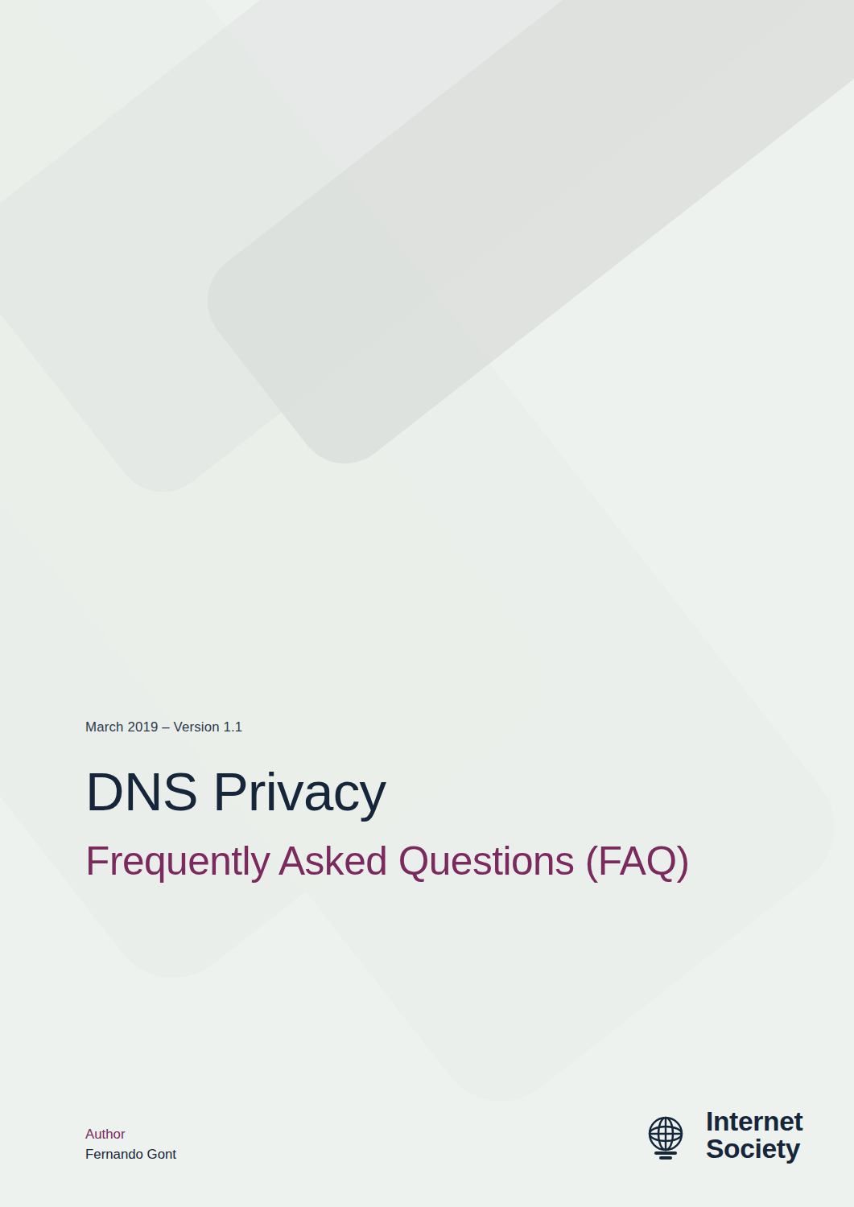March 2019 – Version 1.1
DNS Privacy
Frequently Asked Questions (FAQ)
Author Fernando Gont
Internet Society